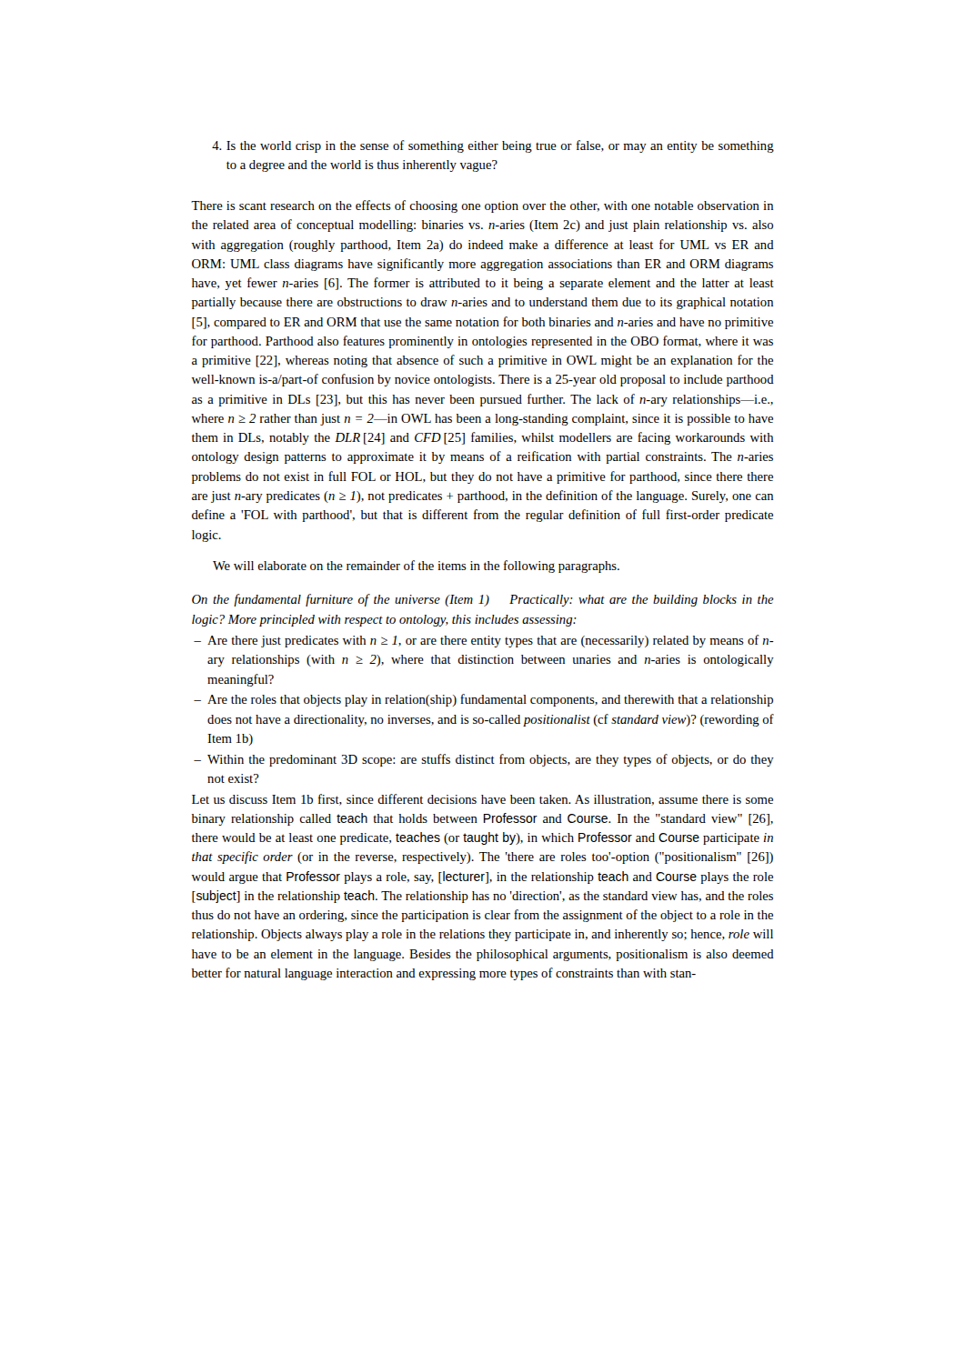4. Is the world crisp in the sense of something either being true or false, or may an entity be something to a degree and the world is thus inherently vague?
There is scant research on the effects of choosing one option over the other, with one notable observation in the related area of conceptual modelling: binaries vs. n-aries (Item 2c) and just plain relationship vs. also with aggregation (roughly parthood, Item 2a) do indeed make a difference at least for UML vs ER and ORM: UML class diagrams have significantly more aggregation associations than ER and ORM diagrams have, yet fewer n-aries [6]. The former is attributed to it being a separate element and the latter at least partially because there are obstructions to draw n-aries and to understand them due to its graphical notation [5], compared to ER and ORM that use the same notation for both binaries and n-aries and have no primitive for parthood. Parthood also features prominently in ontologies represented in the OBO format, where it was a primitive [22], whereas noting that absence of such a primitive in OWL might be an explanation for the well-known is-a/part-of confusion by novice ontologists. There is a 25-year old proposal to include parthood as a primitive in DLs [23], but this has never been pursued further. The lack of n-ary relationships—i.e., where n ≥ 2 rather than just n = 2—in OWL has been a long-standing complaint, since it is possible to have them in DLs, notably the DLR [24] and CFD [25] families, whilst modellers are facing workarounds with ontology design patterns to approximate it by means of a reification with partial constraints. The n-aries problems do not exist in full FOL or HOL, but they do not have a primitive for parthood, since there there are just n-ary predicates (n ≥ 1), not predicates + parthood, in the definition of the language. Surely, one can define a 'FOL with parthood', but that is different from the regular definition of full first-order predicate logic.
We will elaborate on the remainder of the items in the following paragraphs.
On the fundamental furniture of the universe (Item 1) Practically: what are the building blocks in the logic? More principled with respect to ontology, this includes assessing:
Are there just predicates with n ≥ 1, or are there entity types that are (necessarily) related by means of n-ary relationships (with n ≥ 2), where that distinction between unaries and n-aries is ontologically meaningful?
Are the roles that objects play in relation(ship) fundamental components, and therewith that a relationship does not have a directionality, no inverses, and is so-called positionalist (cf standard view)? (rewording of Item 1b)
Within the predominant 3D scope: are stuffs distinct from objects, are they types of objects, or do they not exist?
Let us discuss Item 1b first, since different decisions have been taken. As illustration, assume there is some binary relationship called teach that holds between Professor and Course. In the "standard view" [26], there would be at least one predicate, teaches (or taught by), in which Professor and Course participate in that specific order (or in the reverse, respectively). The 'there are roles too'-option ("positionalism" [26]) would argue that Professor plays a role, say, [lecturer], in the relationship teach and Course plays the role [subject] in the relationship teach. The relationship has no 'direction', as the standard view has, and the roles thus do not have an ordering, since the participation is clear from the assignment of the object to a role in the relationship. Objects always play a role in the relations they participate in, and inherently so; hence, role will have to be an element in the language. Besides the philosophical arguments, positionalism is also deemed better for natural language interaction and expressing more types of constraints than with stan-